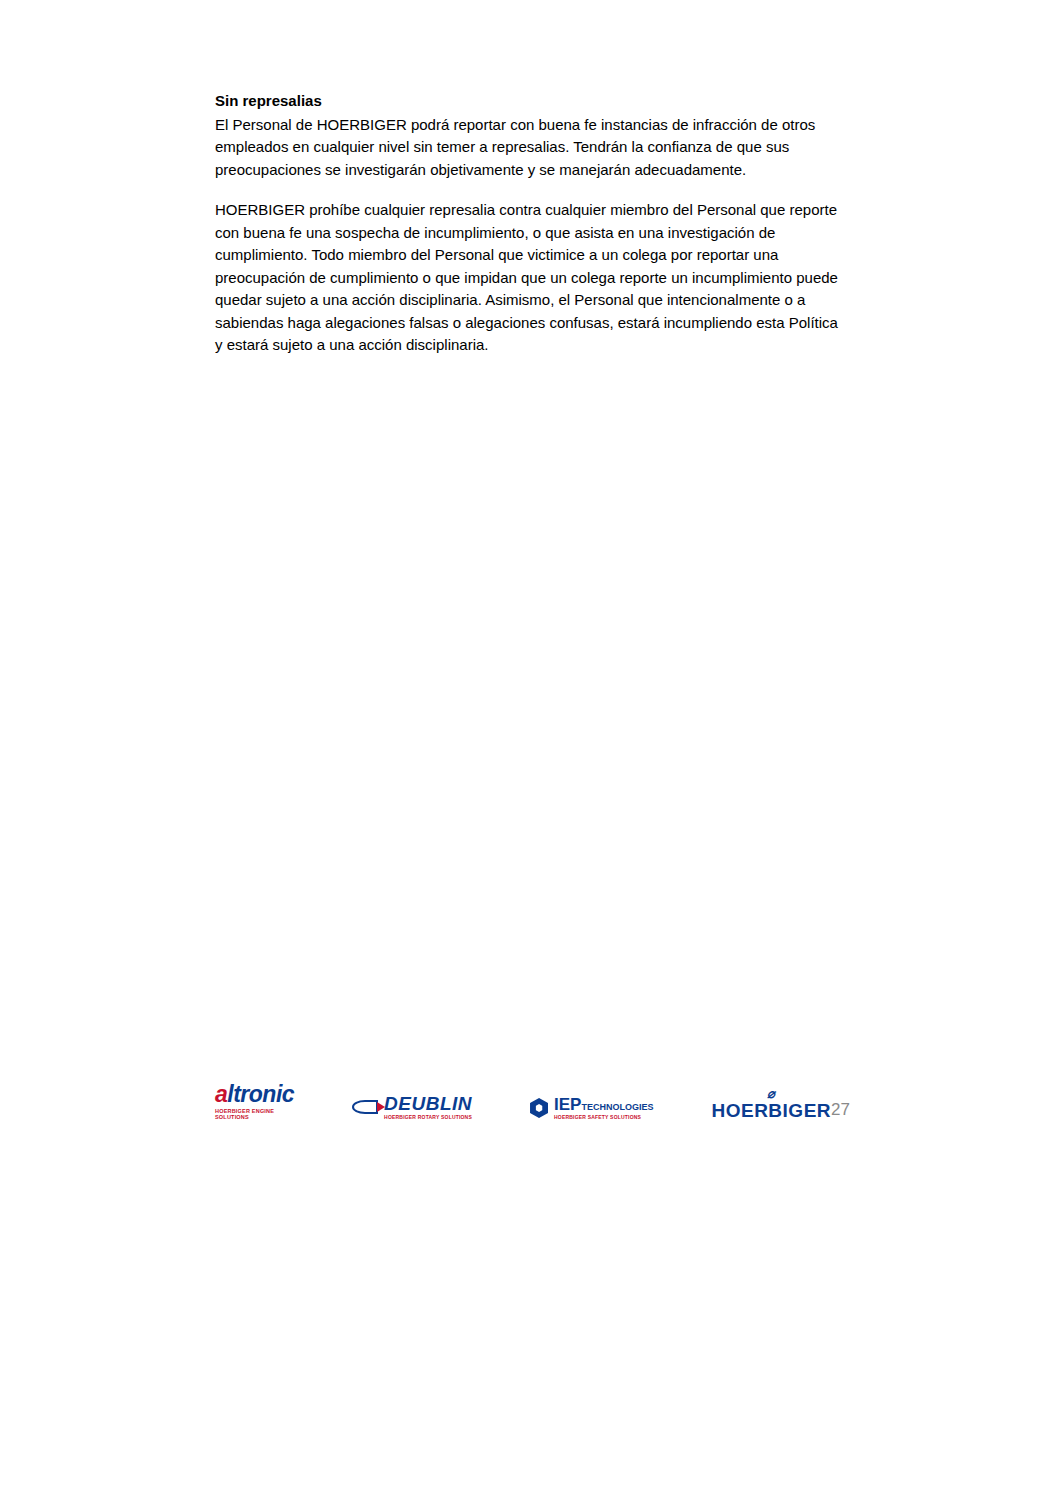Sin represalias
El Personal de HOERBIGER podrá reportar con buena fe instancias de infracción de otros empleados en cualquier nivel sin temer a represalias. Tendrán la confianza de que sus preocupaciones se investigarán objetivamente y se manejarán adecuadamente.
HOERBIGER prohíbe cualquier represalia contra cualquier miembro del Personal que reporte con buena fe una sospecha de incumplimiento, o que asista en una investigación de cumplimiento. Todo miembro del Personal que victimice a un colega por reportar una preocupación de cumplimiento o que impidan que un colega reporte un incumplimiento puede quedar sujeto a una acción disciplinaria. Asimismo, el Personal que intencionalmente o a sabiendas haga alegaciones falsas o alegaciones confusas, estará incumpliendo esta Política y estará sujeto a una acción disciplinaria.
altronic
HOERBIGER Engine Solutions
DEUBLIN
HOERBIGER Rotary Solutions
IEPTECHNOLOGIES
HOERBIGER Safety Solutions
⌀
HOERBIGER
27